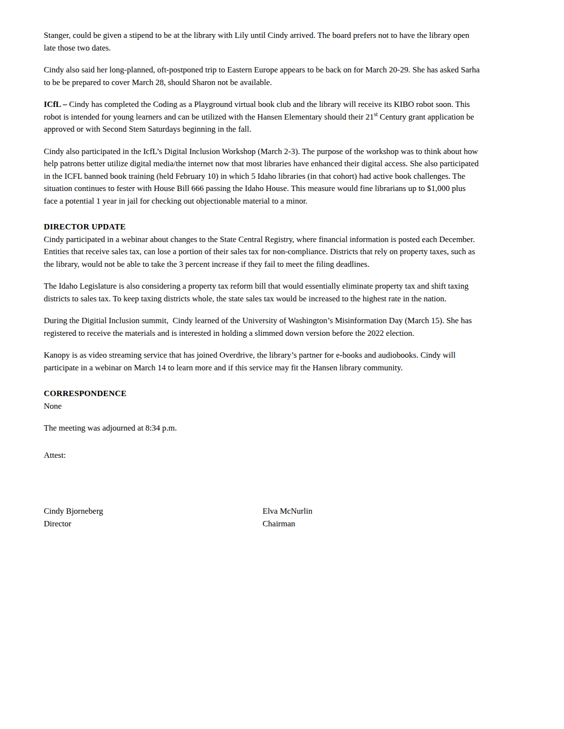Stanger, could be given a stipend to be at the library with Lily until Cindy arrived. The board prefers not to have the library open late those two dates.
Cindy also said her long-planned, oft-postponed trip to Eastern Europe appears to be back on for March 20-29. She has asked Sarha to be be prepared to cover March 28, should Sharon not be available.
ICfL – Cindy has completed the Coding as a Playground virtual book club and the library will receive its KIBO robot soon. This robot is intended for young learners and can be utilized with the Hansen Elementary should their 21st Century grant application be approved or with Second Stem Saturdays beginning in the fall.
Cindy also participated in the IcfL’s Digital Inclusion Workshop (March 2-3). The purpose of the workshop was to think about how help patrons better utilize digital media/the internet now that most libraries have enhanced their digital access. She also participated in the ICFL banned book training (held February 10) in which 5 Idaho libraries (in that cohort) had active book challenges. The situation continues to fester with House Bill 666 passing the Idaho House. This measure would fine librarians up to $1,000 plus face a potential 1 year in jail for checking out objectionable material to a minor.
DIRECTOR UPDATE
Cindy participated in a webinar about changes to the State Central Registry, where financial information is posted each December. Entities that receive sales tax, can lose a portion of their sales tax for non-compliance. Districts that rely on property taxes, such as the library, would not be able to take the 3 percent increase if they fail to meet the filing deadlines.
The Idaho Legislature is also considering a property tax reform bill that would essentially eliminate property tax and shift taxing districts to sales tax. To keep taxing districts whole, the state sales tax would be increased to the highest rate in the nation.
During the Digitial Inclusion summit, Cindy learned of the University of Washington’s Misinformation Day (March 15). She has registered to receive the materials and is interested in holding a slimmed down version before the 2022 election.
Kanopy is as video streaming service that has joined Overdrive, the library’s partner for e-books and audiobooks. Cindy will participate in a webinar on March 14 to learn more and if this service may fit the Hansen library community.
CORRESPONDENCE
None
The meeting was adjourned at 8:34 p.m.
Attest:
| Cindy Bjorneberg Director | Elva McNurlin Chairman |